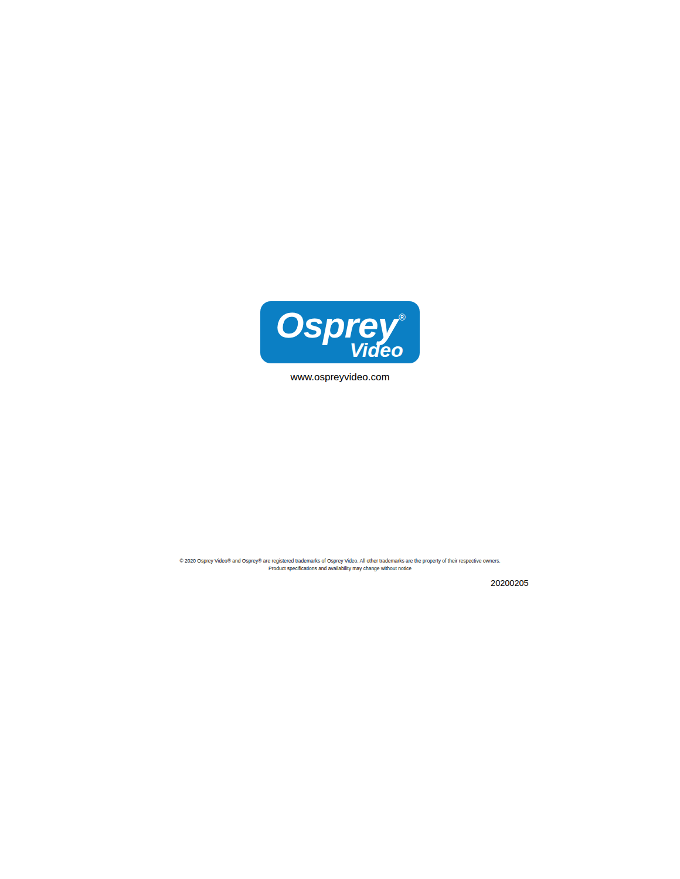Osprey® Video
www.ospreyvideo.com
© 2020 Osprey Video® and Osprey® are registered trademarks of Osprey Video. All other trademarks are the property of their respective owners.
Product specifications and availability may change without notice
20200205